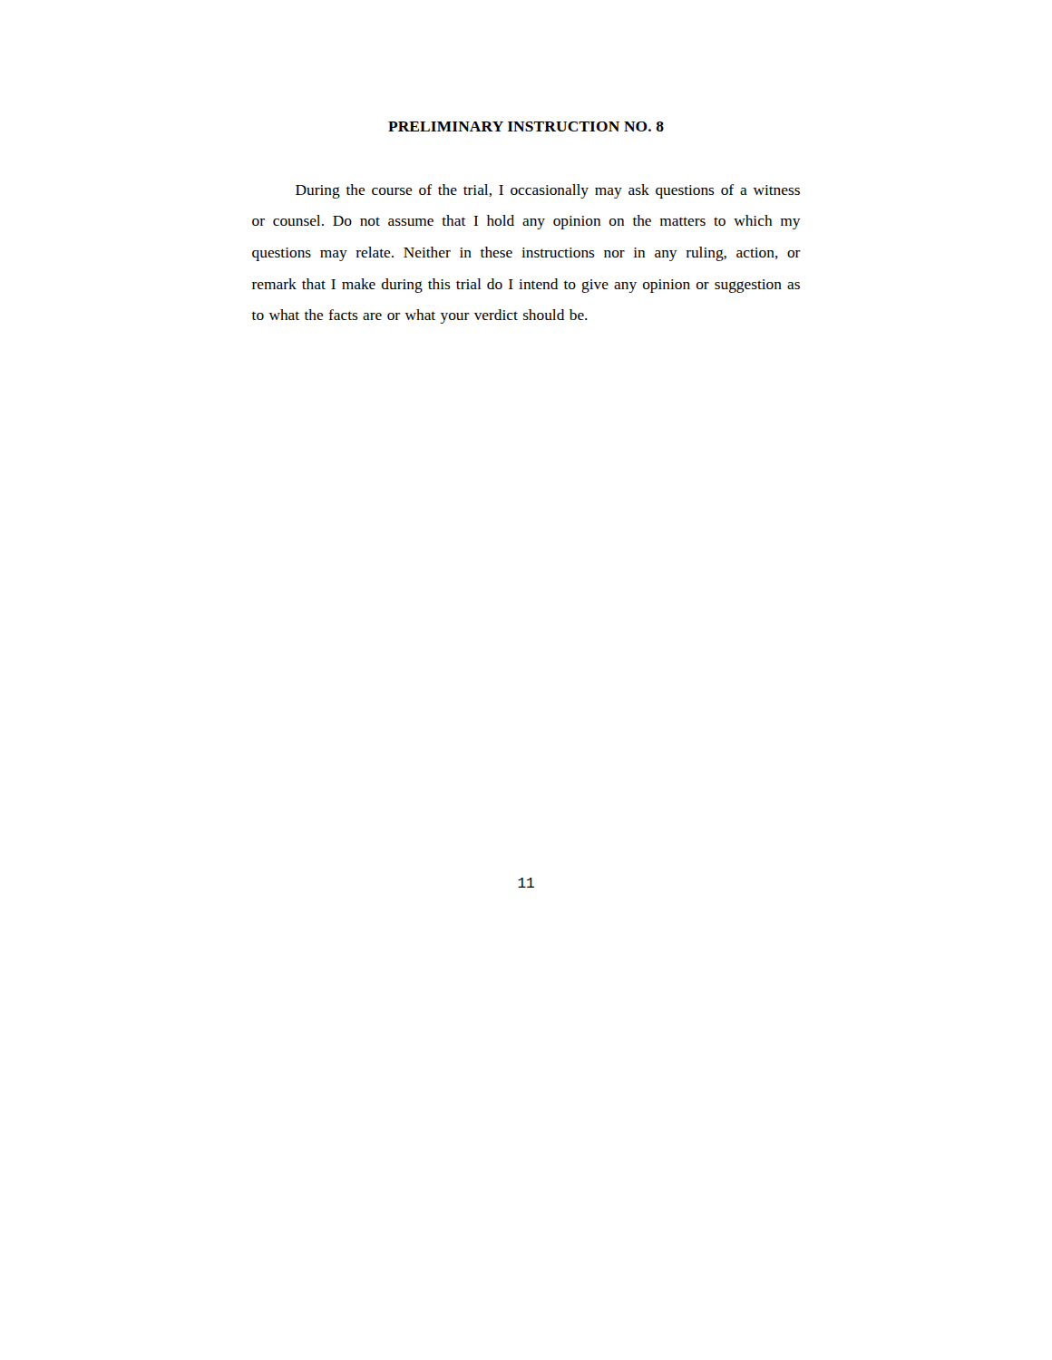PRELIMINARY INSTRUCTION NO. 8
During the course of the trial, I occasionally may ask questions of a witness or counsel. Do not assume that I hold any opinion on the matters to which my questions may relate. Neither in these instructions nor in any ruling, action, or remark that I make during this trial do I intend to give any opinion or suggestion as to what the facts are or what your verdict should be.
11